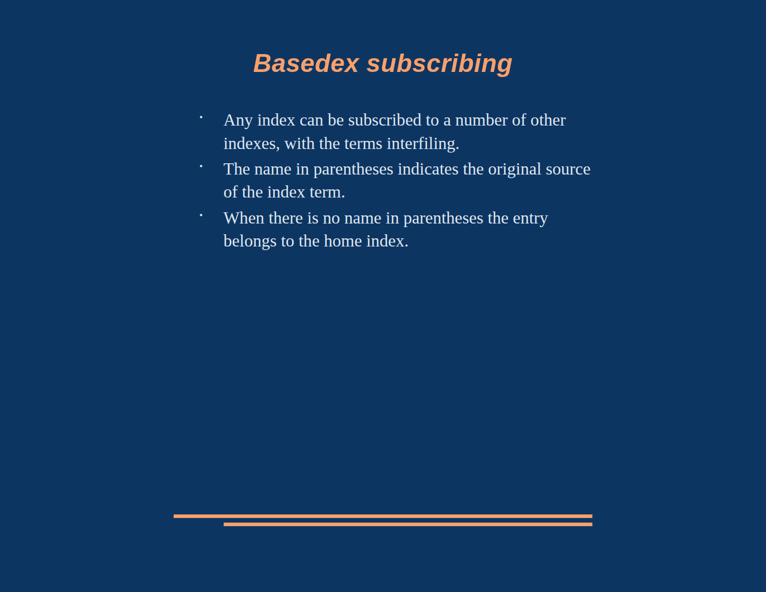Basedex subscribing
Any index can be subscribed to a number of other indexes, with the terms interfiling.
The name in parentheses indicates the original source of the index term.
When there is no name in parentheses the entry belongs to the home index.